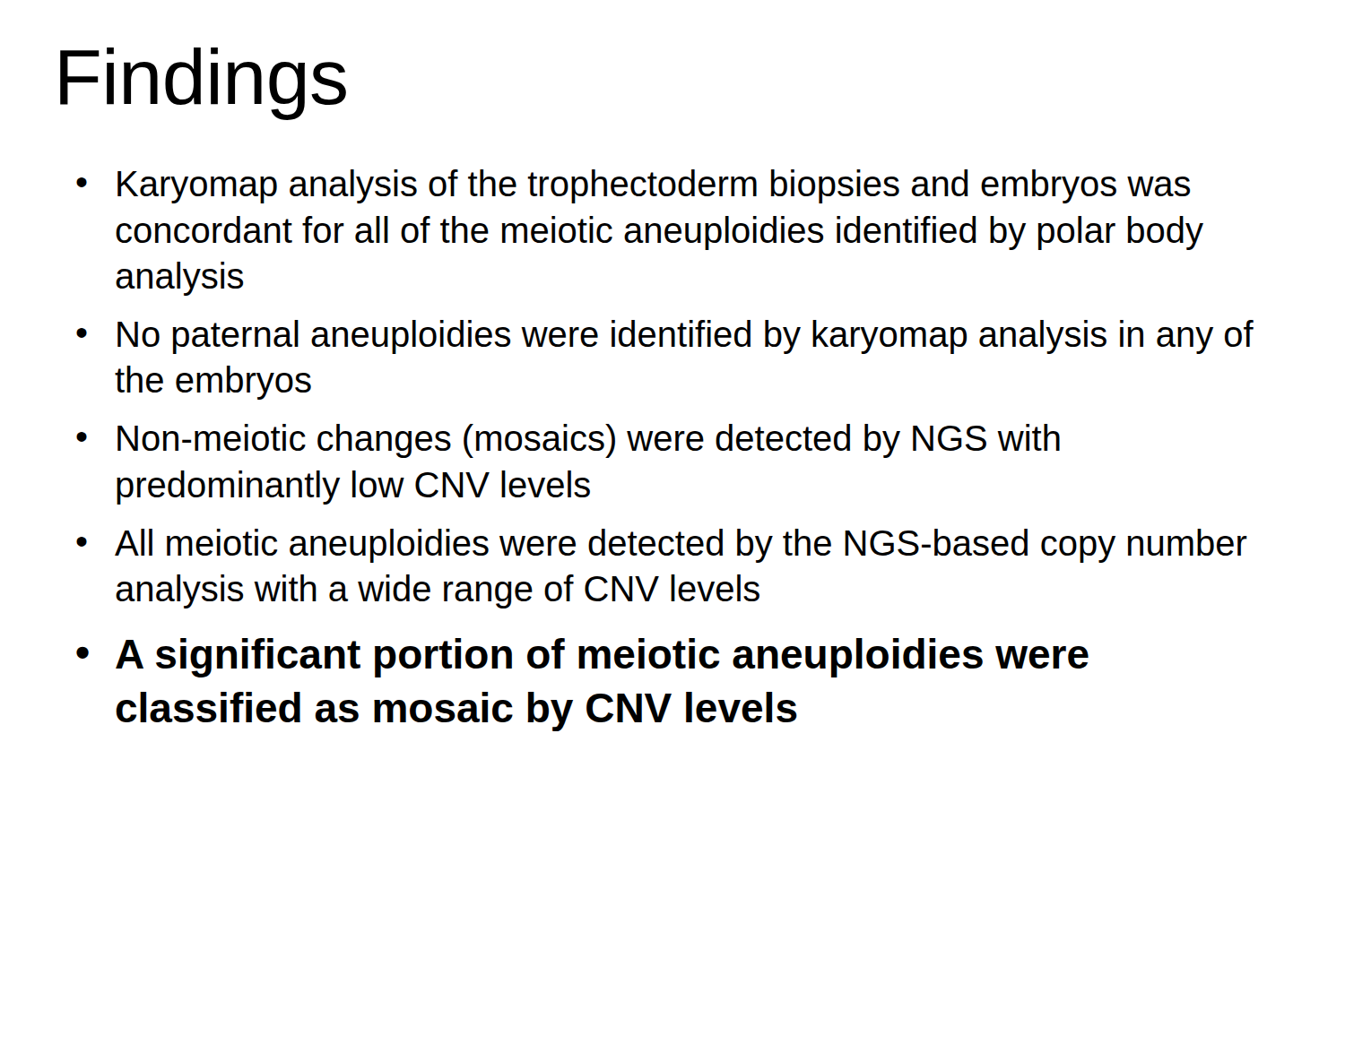Findings
Karyomap analysis of the trophectoderm biopsies and embryos was concordant for all of the meiotic aneuploidies identified by polar body analysis
No paternal aneuploidies were identified by karyomap analysis in any of the embryos
Non-meiotic changes (mosaics) were detected by NGS with predominantly low CNV levels
All meiotic aneuploidies were detected by the NGS-based copy number analysis with a wide range of CNV levels
A significant portion of meiotic aneuploidies were classified as mosaic by CNV levels